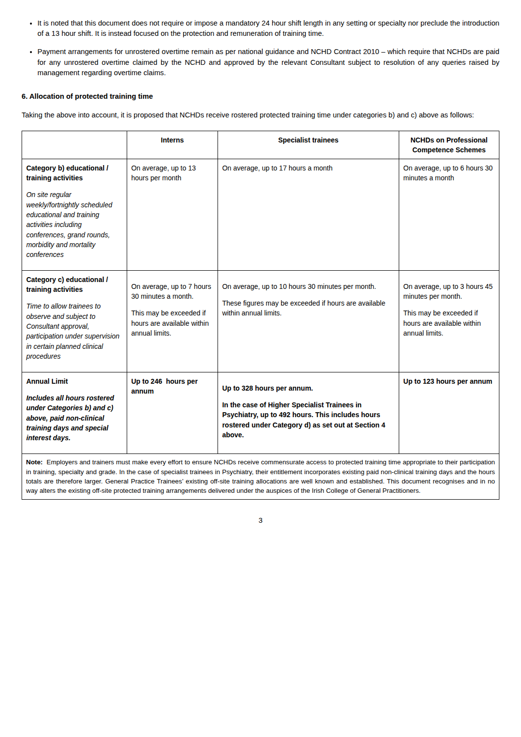It is noted that this document does not require or impose a mandatory 24 hour shift length in any setting or specialty nor preclude the introduction of a 13 hour shift. It is instead focused on the protection and remuneration of training time.
Payment arrangements for unrostered overtime remain as per national guidance and NCHD Contract 2010 – which require that NCHDs are paid for any unrostered overtime claimed by the NCHD and approved by the relevant Consultant subject to resolution of any queries raised by management regarding overtime claims.
6. Allocation of protected training time
Taking the above into account, it is proposed that NCHDs receive rostered protected training time under categories b) and c) above as follows:
| | Interns | Specialist trainees | NCHDs on Professional Competence Schemes |
| --- | --- | --- | --- |
| Category b) educational / training activities On site regular weekly/fortnightly scheduled educational and training activities including conferences, grand rounds, morbidity and mortality conferences | On average, up to 13 hours per month | On average, up to 17 hours a month | On average, up to 6 hours 30 minutes a month |
| Category c) educational / training activities Time to allow trainees to observe and subject to Consultant approval, participation under supervision in certain planned clinical procedures | On average, up to 7 hours 30 minutes a month. This may be exceeded if hours are available within annual limits. | On average, up to 10 hours 30 minutes per month. These figures may be exceeded if hours are available within annual limits. | On average, up to 3 hours 45 minutes per month. This may be exceeded if hours are available within annual limits. |
| Annual Limit Includes all hours rostered under Categories b) and c) above, paid non-clinical training days and special interest days. | Up to 246 hours per annum | Up to 328 hours per annum. In the case of Higher Specialist Trainees in Psychiatry, up to 492 hours. This includes hours rostered under Category d) as set out at Section 4 above. | Up to 123 hours per annum |
| Note: Employers and trainers must make every effort to ensure NCHDs receive commensurate access to protected training time appropriate to their participation in training, specialty and grade. In the case of specialist trainees in Psychiatry, their entitlement incorporates existing paid non-clinical training days and the hours totals are therefore larger. General Practice Trainees’ existing off-site training allocations are well known and established. This document recognises and in no way alters the existing off-site protected training arrangements delivered under the auspices of the Irish College of General Practitioners. |
3